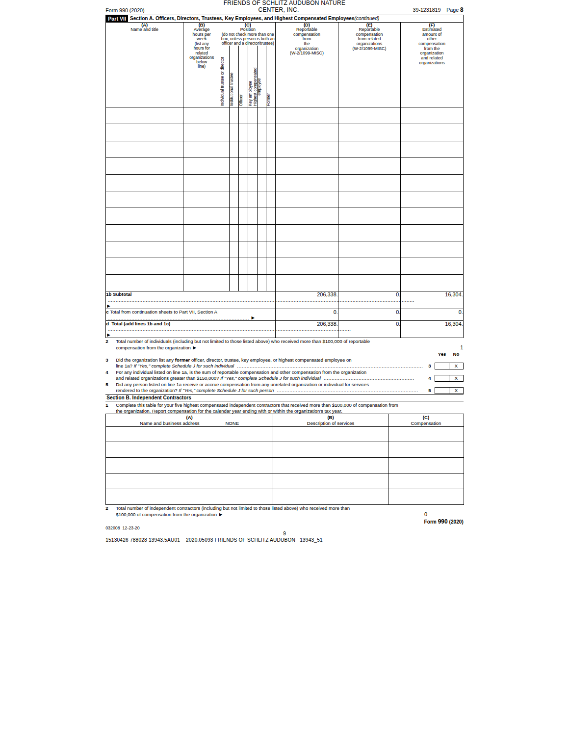FRIENDS OF SCHLITZ AUDUBON NATURE
Form 990 (2020)
CENTER, INC.
39-1231819 Page 8
Part VII
Section A. Officers, Directors, Trustees, Key Employees, and Highest Compensated Employees (continued)
| (A) Name and title | (B) Average hours per week (list any hours for related organizations below line) | (C) Position (do not check more than one box, unless person is both an officer and a director/trustee) / Individual trustee or director / Institutional trustee / Officer / Key employee / Highest compensated employee / Former / | (D) Reportable compensation from the organization (W-2/1099-MISC) | (E) Reportable compensation from related organizations (W-2/1099-MISC) | (F) Estimated amount of other compensation from the organization and related organizations |
| 1b Subtotal ................................................................................................................................................................................................. ► | 206,338. | 0. | 16,304. |
| c Total from continuation sheets to Part VII, Section A ......................................................................................... ► | 0. | 0. | 0. |
| d Total (add lines 1b and 1c) ......................................................................................................................................................... ► | 206,338. | 0. | 16,304. |
| 2 | Total number of individuals (including but not limited to those listed above) who received more than $100,000 of reportable | | |
| | compensation from the organization ► | | | 1 |
| | | | Yes | No |
| 3 | Did the organization list any former officer, director, trustee, key employee, or highest compensated employee on | | | |
| | line 1a? If "Yes," complete Schedule J for such individual ..................................................................................................................... | 3 | | X |
| 4 | For any individual listed on line 1a, is the sum of reportable compensation and other compensation from the organization | | | |
| | and related organizations greater than $150,000? If "Yes," complete Schedule J for such individual ......................................................... | 4 | | X |
| 5 | Did any person listed on line 1a receive or accrue compensation from any unrelated organization or individual for services | | | |
| | rendered to the organization? If "Yes," complete Schedule J for such person ......................................................................................... | 5 | | X |
Section B. Independent Contractors
| 1 | Complete this table for your five highest compensated independent contractors that received more than $100,000 of compensation from |
| | the organization. Report compensation for the calendar year ending with or within the organization's tax year. |
| (A) Name and business address NONE | (B) Description of services | (C) Compensation |
| 2 | Total number of independent contractors (including but not limited to those listed above) who received more than | |
| | $100,000 of compensation from the organization ► | 0 |
Form 990 (2020)
032008 12-23-20
9
15130426 788028 13943.5AU01 2020.05093 FRIENDS OF SCHLITZ AUDUBON 13943_51